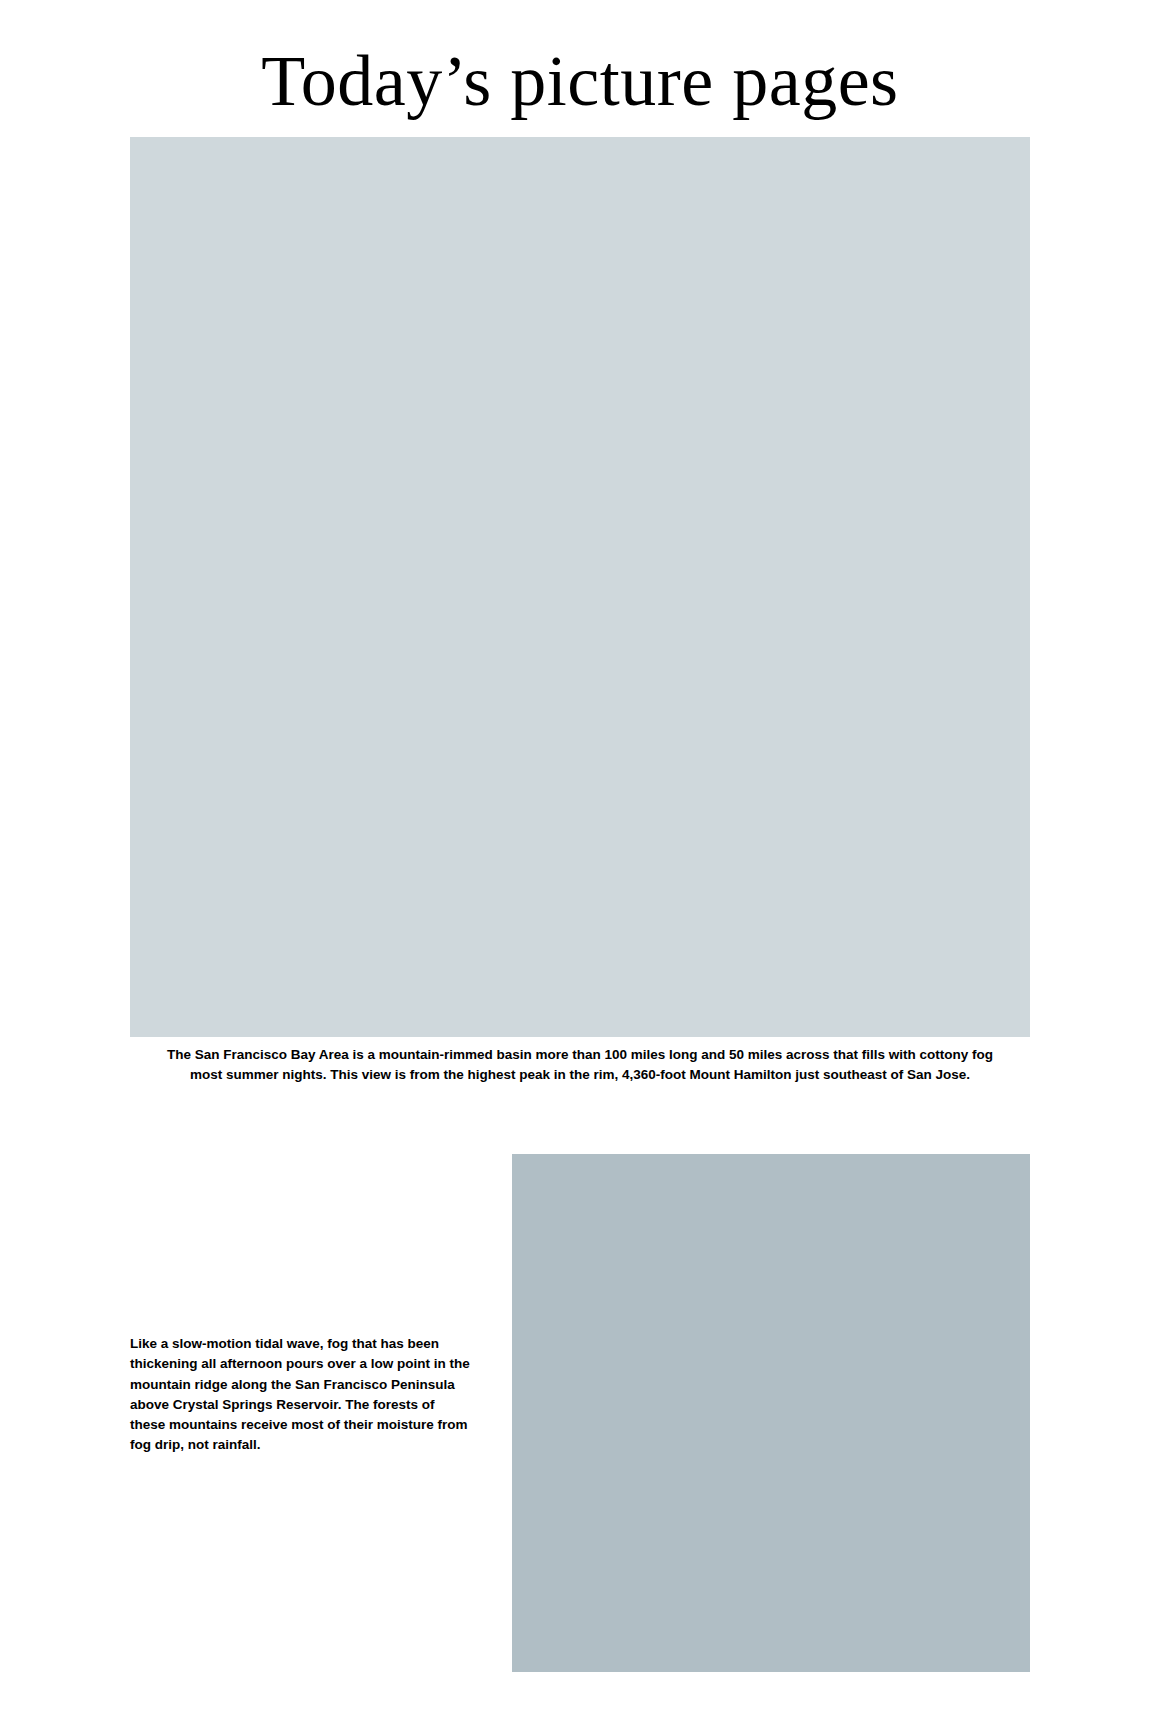Today’s picture pages
The San Francisco Bay Area is a mountain-rimmed basin more than 100 miles long and 50 miles across that fills with cottony fog most summer nights. This view is from the highest peak in the rim, 4,360-foot Mount Hamilton just southeast of San Jose.
Like a slow-motion tidal wave, fog that has been thickening all afternoon pours over a low point in the mountain ridge along the San Francisco Peninsula above Crystal Springs Reservoir. The forests of these mountains receive most of their moisture from fog drip, not rainfall.